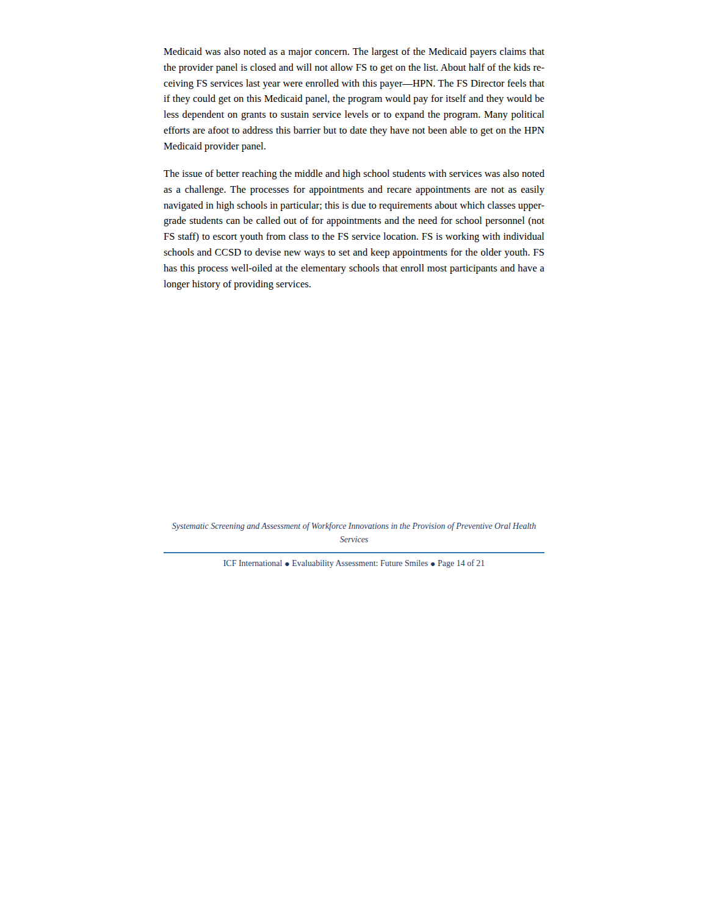Medicaid was also noted as a major concern. The largest of the Medicaid payers claims that the provider panel is closed and will not allow FS to get on the list. About half of the kids receiving FS services last year were enrolled with this payer—HPN. The FS Director feels that if they could get on this Medicaid panel, the program would pay for itself and they would be less dependent on grants to sustain service levels or to expand the program. Many political efforts are afoot to address this barrier but to date they have not been able to get on the HPN Medicaid provider panel.
The issue of better reaching the middle and high school students with services was also noted as a challenge. The processes for appointments and recare appointments are not as easily navigated in high schools in particular; this is due to requirements about which classes upper-grade students can be called out of for appointments and the need for school personnel (not FS staff) to escort youth from class to the FS service location. FS is working with individual schools and CCSD to devise new ways to set and keep appointments for the older youth. FS has this process well-oiled at the elementary schools that enroll most participants and have a longer history of providing services.
Systematic Screening and Assessment of Workforce Innovations in the Provision of Preventive Oral Health Services
ICF International ● Evaluability Assessment: Future Smiles ● Page 14 of 21